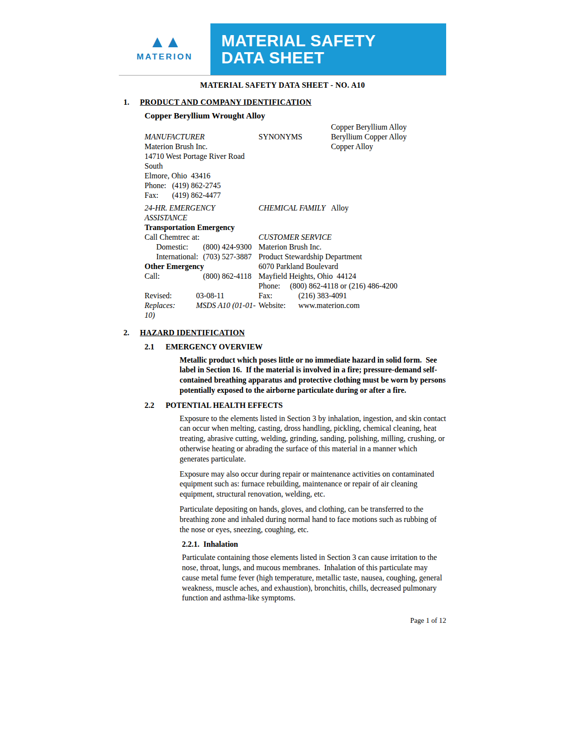▲▲
MATERION
MATERIAL SAFETY
DATA SHEET
MATERIAL SAFETY DATA SHEET - NO. A10
1. PRODUCT AND COMPANY IDENTIFICATION
Copper Beryllium Wrought Alloy
| | | Copper Beryllium Alloy |
| MANUFACTURER | SYNONYMS | Beryllium Copper Alloy |
| Materion Brush Inc. | | Copper Alloy |
| 14710 West Portage River Road South | | |
| Elmore, Ohio 43416 | | |
| Phone: (419) 862-2745 | | |
| Fax: (419) 862-4477 | | |
| 24-HR. EMERGENCY ASSISTANCE | CHEMICAL FAMILY | Alloy |
| Transportation Emergency | | |
| Call Chemtrec at: | CUSTOMER SERVICE |
| Domestic: (800) 424-9300 | Materion Brush Inc. |
| International: (703) 527-3887 | Product Stewardship Department |
| Other Emergency | 6070 Parkland Boulevard |
| Call: (800) 862-4118 | Mayfield Heights, Ohio 44124 |
| | Phone: (800) 862-4118 or (216) 486-4200 |
| Revised: 03-08-11 | Fax: (216) 383-4091 |
| Replaces: MSDS A10 (01-01-10) | Website: www.materion.com |
2. HAZARD IDENTIFICATION
2.1 EMERGENCY OVERVIEW
Metallic product which poses little or no immediate hazard in solid form. See label in Section 16. If the material is involved in a fire; pressure-demand self-contained breathing apparatus and protective clothing must be worn by persons potentially exposed to the airborne particulate during or after a fire.
2.2 POTENTIAL HEALTH EFFECTS
Exposure to the elements listed in Section 3 by inhalation, ingestion, and skin contact can occur when melting, casting, dross handling, pickling, chemical cleaning, heat treating, abrasive cutting, welding, grinding, sanding, polishing, milling, crushing, or otherwise heating or abrading the surface of this material in a manner which generates particulate.
Exposure may also occur during repair or maintenance activities on contaminated equipment such as: furnace rebuilding, maintenance or repair of air cleaning equipment, structural renovation, welding, etc.
Particulate depositing on hands, gloves, and clothing, can be transferred to the breathing zone and inhaled during normal hand to face motions such as rubbing of the nose or eyes, sneezing, coughing, etc.
2.2.1. Inhalation
Particulate containing those elements listed in Section 3 can cause irritation to the nose, throat, lungs, and mucous membranes. Inhalation of this particulate may cause metal fume fever (high temperature, metallic taste, nausea, coughing, general weakness, muscle aches, and exhaustion), bronchitis, chills, decreased pulmonary function and asthma-like symptoms.
Page 1 of 12